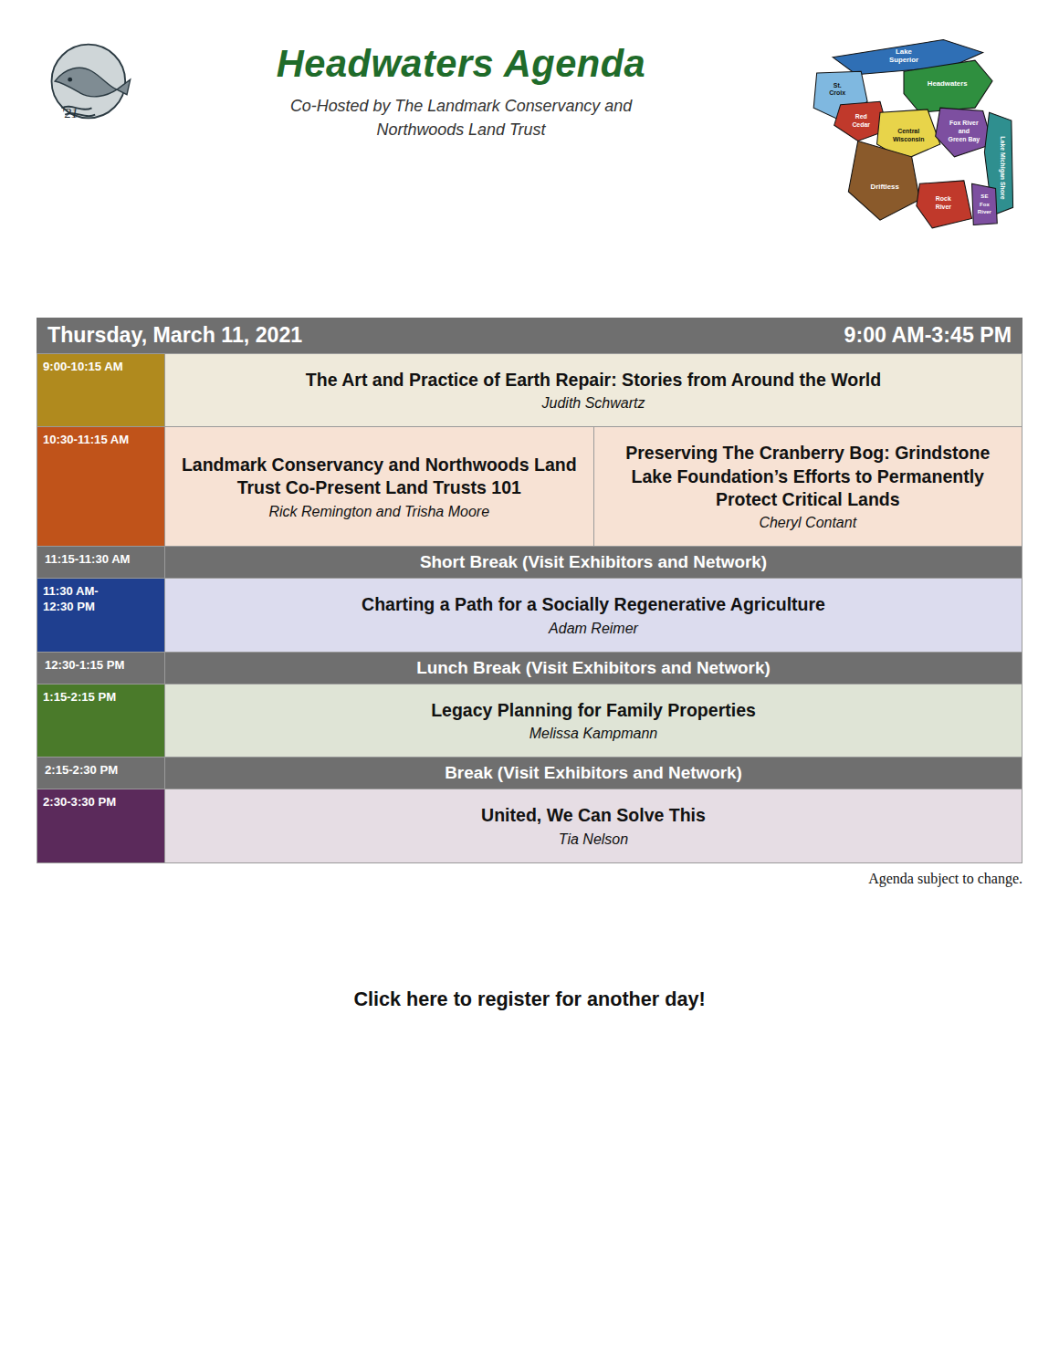'21
Headwaters Agenda
Co-Hosted by The Landmark Conservancy and
Northwoods Land Trust
Lake Superior Headwaters St. Croix Red Cedar Central Wisconsin Fox River and Green Bay Lake Michigan Shore Driftless Rock River SE Fox River
Thursday, March 11, 2021 9:00 AM-3:45 PM
| 9:00-10:15 AM | The Art and Practice of Earth Repair: Stories from Around the World Judith Schwartz |
| 10:30-11:15 AM | Landmark Conservancy and Northwoods Land Trust Co-Present Land Trusts 101 Rick Remington and Trisha Moore | Preserving The Cranberry Bog: Grindstone Lake Foundation’s Efforts to Permanently Protect Critical Lands Cheryl Contant |
| 11:15-11:30 AM | Short Break (Visit Exhibitors and Network) |
| 11:30 AM- 12:30 PM | Charting a Path for a Socially Regenerative Agriculture Adam Reimer |
| 12:30-1:15 PM | Lunch Break (Visit Exhibitors and Network) |
| 1:15-2:15 PM | Legacy Planning for Family Properties Melissa Kampmann |
| 2:15-2:30 PM | Break (Visit Exhibitors and Network) |
| 2:30-3:30 PM | United, We Can Solve This Tia Nelson |
Agenda subject to change.
Click here to register for another day!